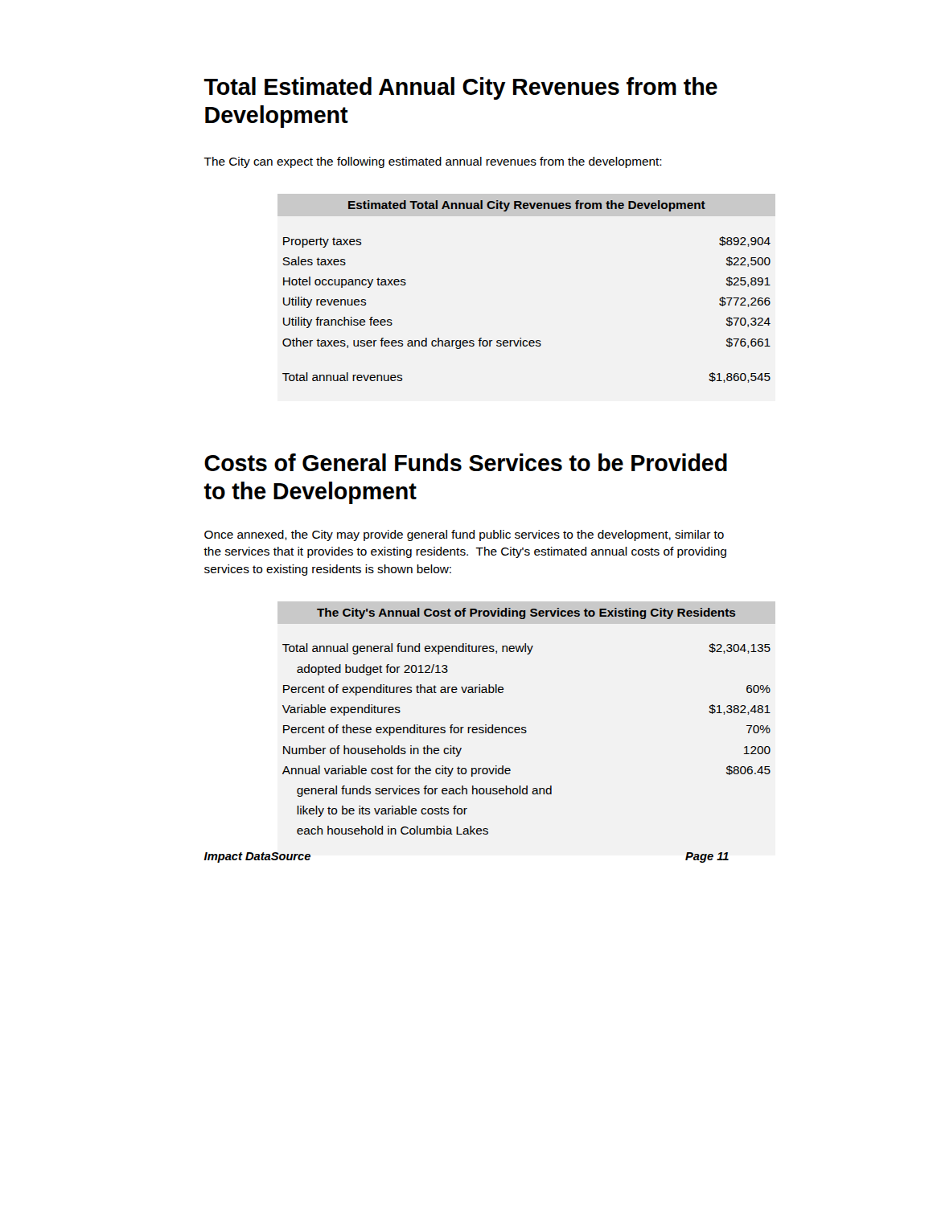Total Estimated Annual City Revenues from the Development
The City can expect the following estimated annual revenues from the development:
| Estimated Total Annual City Revenues from the Development |
| Property taxes | $892,904 |
| Sales taxes | $22,500 |
| Hotel occupancy taxes | $25,891 |
| Utility revenues | $772,266 |
| Utility franchise fees | $70,324 |
| Other taxes, user fees and charges for services | $76,661 |
| Total annual revenues | $1,860,545 |
Costs of General Funds Services to be Provided to the Development
Once annexed, the City may provide general fund public services to the development, similar to the services that it provides to existing residents. The City's estimated annual costs of providing services to existing residents is shown below:
| The City's Annual Cost of Providing Services to Existing City Residents |
| Total annual general fund expenditures, newly | $2,304,135 |
| adopted budget for 2012/13 | |
| Percent of expenditures that are variable | 60% |
| Variable expenditures | $1,382,481 |
| Percent of these expenditures for residences | 70% |
| Number of households in the city | 1200 |
| Annual variable cost for the city to provide | $806.45 |
| general funds services for each household and | |
| likely to be its variable costs for | |
| each household in Columbia Lakes | |
Impact DataSource Page 11